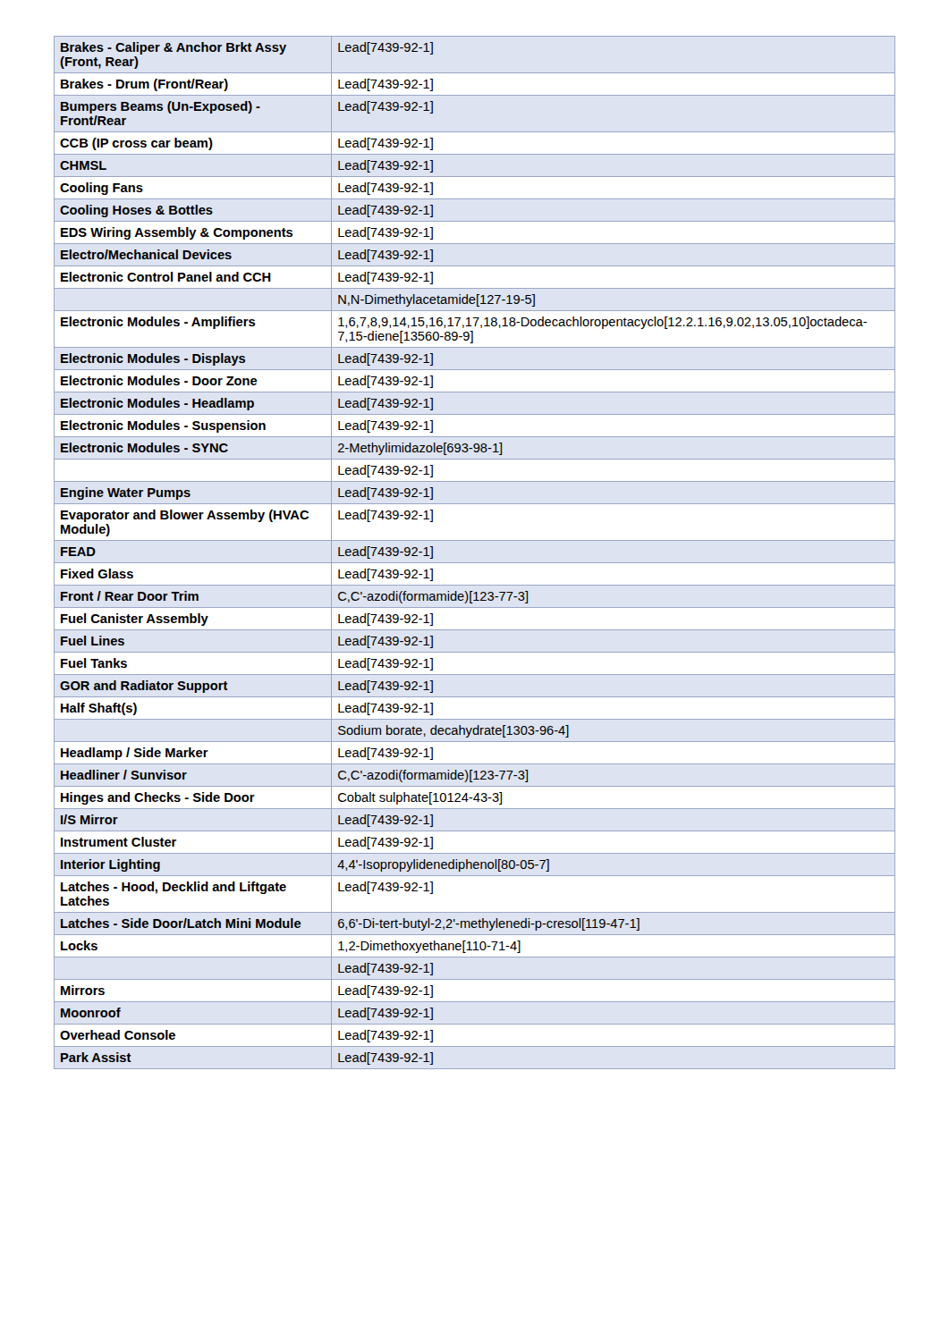| Brakes - Caliper & Anchor Brkt Assy (Front, Rear) | Lead[7439-92-1] |
| Brakes - Drum (Front/Rear) | Lead[7439-92-1] |
| Bumpers Beams (Un-Exposed) - Front/Rear | Lead[7439-92-1] |
| CCB (IP cross car beam) | Lead[7439-92-1] |
| CHMSL | Lead[7439-92-1] |
| Cooling Fans | Lead[7439-92-1] |
| Cooling Hoses & Bottles | Lead[7439-92-1] |
| EDS Wiring Assembly & Components | Lead[7439-92-1] |
| Electro/Mechanical Devices | Lead[7439-92-1] |
| Electronic Control Panel and CCH | Lead[7439-92-1] |
| | N,N-Dimethylacetamide[127-19-5] |
| Electronic Modules - Amplifiers | 1,6,7,8,9,14,15,16,17,17,18,18-Dodecachloropentacyclo[12.2.1.16,9.02,13.05,10]octadeca-7,15-diene[13560-89-9] |
| Electronic Modules - Displays | Lead[7439-92-1] |
| Electronic Modules - Door Zone | Lead[7439-92-1] |
| Electronic Modules - Headlamp | Lead[7439-92-1] |
| Electronic Modules - Suspension | Lead[7439-92-1] |
| Electronic Modules - SYNC | 2-Methylimidazole[693-98-1] |
| | Lead[7439-92-1] |
| Engine Water Pumps | Lead[7439-92-1] |
| Evaporator and Blower Assemby (HVAC Module) | Lead[7439-92-1] |
| FEAD | Lead[7439-92-1] |
| Fixed Glass | Lead[7439-92-1] |
| Front / Rear Door Trim | C,C'-azodi(formamide)[123-77-3] |
| Fuel Canister Assembly | Lead[7439-92-1] |
| Fuel Lines | Lead[7439-92-1] |
| Fuel Tanks | Lead[7439-92-1] |
| GOR and Radiator Support | Lead[7439-92-1] |
| Half Shaft(s) | Lead[7439-92-1] |
| | Sodium borate, decahydrate[1303-96-4] |
| Headlamp / Side Marker | Lead[7439-92-1] |
| Headliner / Sunvisor | C,C'-azodi(formamide)[123-77-3] |
| Hinges and Checks - Side Door | Cobalt sulphate[10124-43-3] |
| I/S Mirror | Lead[7439-92-1] |
| Instrument Cluster | Lead[7439-92-1] |
| Interior Lighting | 4,4'-Isopropylidenediphenol[80-05-7] |
| Latches - Hood, Decklid and Liftgate Latches | Lead[7439-92-1] |
| Latches - Side Door/Latch Mini Module | 6,6'-Di-tert-butyl-2,2'-methylenedi-p-cresol[119-47-1] |
| Locks | 1,2-Dimethoxyethane[110-71-4] |
| | Lead[7439-92-1] |
| Mirrors | Lead[7439-92-1] |
| Moonroof | Lead[7439-92-1] |
| Overhead Console | Lead[7439-92-1] |
| Park Assist | Lead[7439-92-1] |